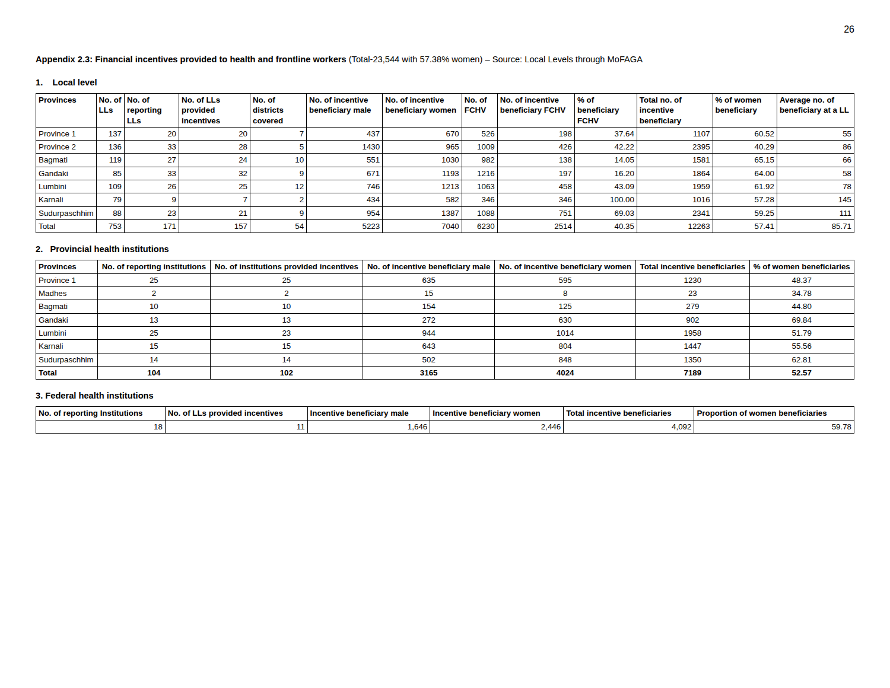26
Appendix 2.3: Financial incentives provided to health and frontline workers (Total-23,544 with 57.38% women) – Source: Local Levels through MoFAGA
1. Local level
| Provinces | No. of LLs | No. of reporting LLs | No. of LLs provided incentives | No. of districts covered | No. of incentive beneficiary male | No. of incentive beneficiary women | No. of FCHV | No. of incentive beneficiary FCHV | % of beneficiary FCHV | Total no. of incentive beneficiary | % of women beneficiary | Average no. of beneficiary at a LL |
| --- | --- | --- | --- | --- | --- | --- | --- | --- | --- | --- | --- | --- |
| Province 1 | 137 | 20 | 20 | 7 | 437 | 670 | 526 | 198 | 37.64 | 1107 | 60.52 | 55 |
| Province 2 | 136 | 33 | 28 | 5 | 1430 | 965 | 1009 | 426 | 42.22 | 2395 | 40.29 | 86 |
| Bagmati | 119 | 27 | 24 | 10 | 551 | 1030 | 982 | 138 | 14.05 | 1581 | 65.15 | 66 |
| Gandaki | 85 | 33 | 32 | 9 | 671 | 1193 | 1216 | 197 | 16.20 | 1864 | 64.00 | 58 |
| Lumbini | 109 | 26 | 25 | 12 | 746 | 1213 | 1063 | 458 | 43.09 | 1959 | 61.92 | 78 |
| Karnali | 79 | 9 | 7 | 2 | 434 | 582 | 346 | 346 | 100.00 | 1016 | 57.28 | 145 |
| Sudurpaschhim | 88 | 23 | 21 | 9 | 954 | 1387 | 1088 | 751 | 69.03 | 2341 | 59.25 | 111 |
| Total | 753 | 171 | 157 | 54 | 5223 | 7040 | 6230 | 2514 | 40.35 | 12263 | 57.41 | 85.71 |
2. Provincial health institutions
| Provinces | No. of reporting institutions | No. of institutions provided incentives | No. of incentive beneficiary male | No. of incentive beneficiary women | Total incentive beneficiaries | % of women beneficiaries |
| --- | --- | --- | --- | --- | --- | --- |
| Province 1 | 25 | 25 | 635 | 595 | 1230 | 48.37 |
| Madhes | 2 | 2 | 15 | 8 | 23 | 34.78 |
| Bagmati | 10 | 10 | 154 | 125 | 279 | 44.80 |
| Gandaki | 13 | 13 | 272 | 630 | 902 | 69.84 |
| Lumbini | 25 | 23 | 944 | 1014 | 1958 | 51.79 |
| Karnali | 15 | 15 | 643 | 804 | 1447 | 55.56 |
| Sudurpaschhim | 14 | 14 | 502 | 848 | 1350 | 62.81 |
| Total | 104 | 102 | 3165 | 4024 | 7189 | 52.57 |
3. Federal health institutions
| No. of reporting Institutions | No. of LLs provided incentives | Incentive beneficiary male | Incentive beneficiary women | Total incentive beneficiaries | Proportion of women beneficiaries |
| --- | --- | --- | --- | --- | --- |
| 18 | 11 | 1,646 | 2,446 | 4,092 | 59.78 |